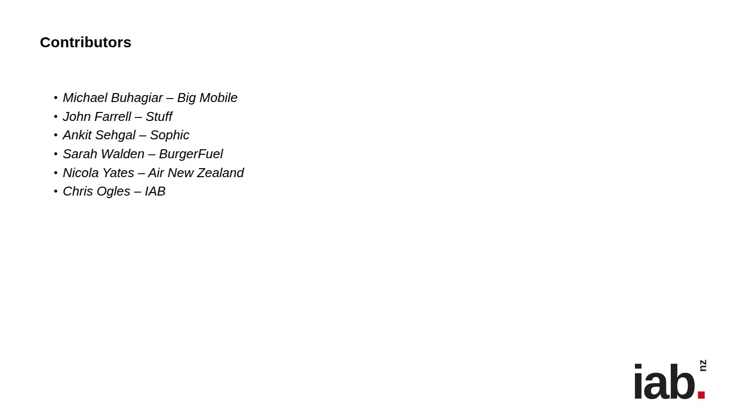Contributors
Michael Buhagiar – Big Mobile
John Farrell – Stuff
Ankit Sehgal – Sophic
Sarah Walden – BurgerFuel
Nicola Yates – Air New Zealand
Chris Ogles – IAB
iab. nz